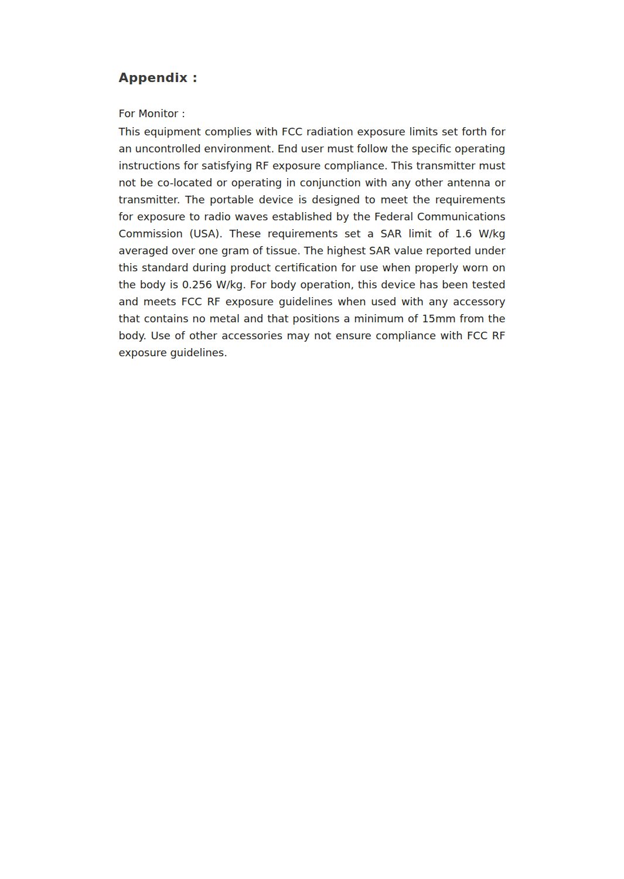Appendix :
For Monitor :
This equipment complies with FCC radiation exposure limits set forth for an uncontrolled environment. End user must follow the specific operating instructions for satisfying RF exposure compliance. This transmitter must not be co-located or operating in conjunction with any other antenna or transmitter. The portable device is designed to meet the requirements for exposure to radio waves established by the Federal Communications Commission (USA). These requirements set a SAR limit of 1.6 W/kg averaged over one gram of tissue. The highest SAR value reported under this standard during product certification for use when properly worn on the body is 0.256 W/kg. For body operation, this device has been tested and meets FCC RF exposure guidelines when used with any accessory that contains no metal and that positions a minimum of 15mm from the body. Use of other accessories may not ensure compliance with FCC RF exposure guidelines.